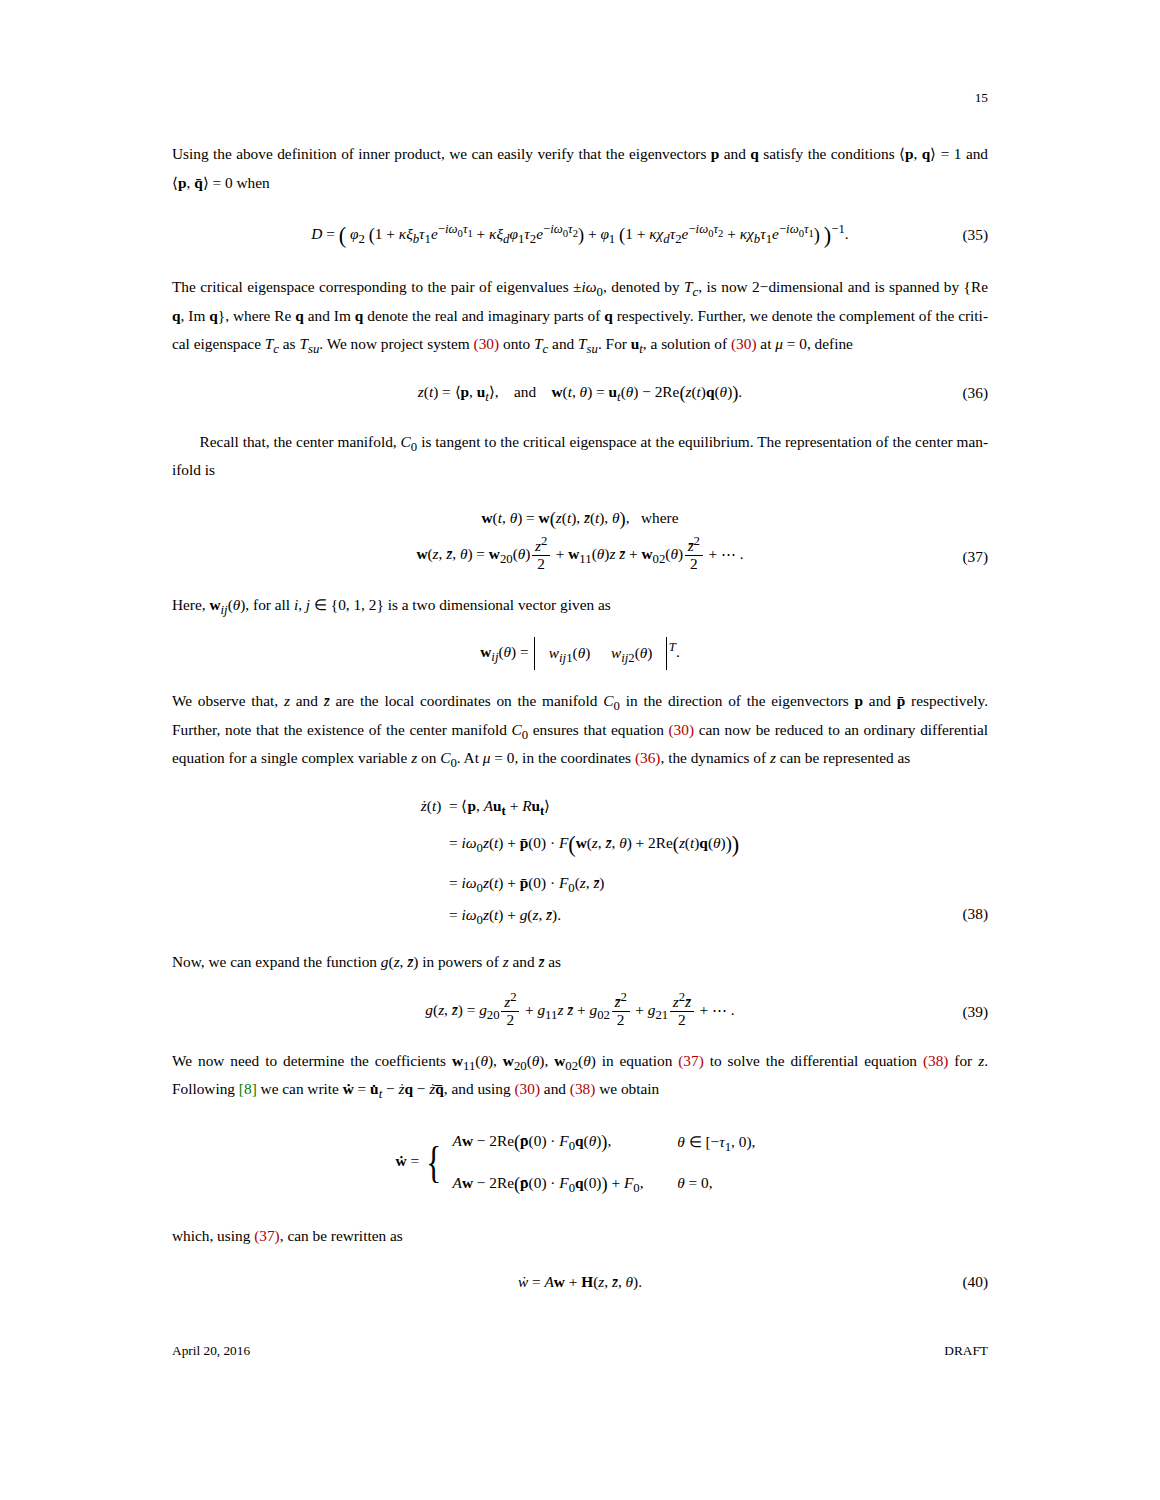15
Using the above definition of inner product, we can easily verify that the eigenvectors p and q satisfy the conditions ⟨p, q⟩ = 1 and ⟨p, q̄⟩ = 0 when
D = ( φ2 (1 + κξbτ1e−iω0τ1 + κξdφ1τ2e−iω0τ2) + φ1 (1 + κχdτ2e−iω0τ2 + κχbτ1e−iω0τ1) )−1. (35)
The critical eigenspace corresponding to the pair of eigenvalues ±iω0, denoted by Tc, is now 2−dimensional and is spanned by {Re q, Im q}, where Re q and Im q denote the real and imaginary parts of q respectively. Further, we denote the complement of the critical eigenspace Tc as Tsu. We now project system (30) onto Tc and Tsu. For ut, a solution of (30) at μ = 0, define
z(t) = ⟨p, ut⟩, and w(t, θ) = ut(θ) − 2Re(z(t)q(θ)). (36)
Recall that, the center manifold, C0 is tangent to the critical eigenspace at the equilibrium. The representation of the center manifold is
w(t, θ) = w(z(t), z̄(t), θ), where w(z, z̄, θ) = w20(θ)z22 + w11(θ)z z̄ + w02(θ)z̄22 + ⋯ . (37)
Here, wij(θ), for all i, j ∈ {0, 1, 2} is a two dimensional vector given as
wij(θ) = wij1(θ) wij2(θ) T.
We observe that, z and z̄ are the local coordinates on the manifold C0 in the direction of the eigenvectors p and p̄ respectively. Further, note that the existence of the center manifold C0 ensures that equation (30) can now be reduced to an ordinary differential equation for a single complex variable z on C0. At μ = 0, in the coordinates (36), the dynamics of z can be represented as
ż(t)
= ⟨p, Aut + Rut⟩
= iω0z(t) + p̄(0) · F(w(z, z̄, θ) + 2Re(z(t)q(θ)))
= iω0z(t) + p̄(0) · F0(z, z̄)
= iω0z(t) + g(z, z̄).
(38)
Now, we can expand the function g(z, z̄) in powers of z and z̄ as
g(z, z̄) = g20z22 + g11z z̄ + g02z̄22 + g21z2z̄2 + ⋯ . (39)
We now need to determine the coefficients w11(θ), w20(θ), w02(θ) in equation (37) to solve the differential equation (38) for z. Following [8] we can write ẇ = u̇t − żq − ż̄q̄, and using (30) and (38) we obtain
ẇ = { Aw − 2Re(p̄(0) · F0q(θ)), θ ∈ [−τ1, 0), Aw − 2Re(p̄(0) · F0q(0)) + F0, θ = 0,
which, using (37), can be rewritten as
ẇ = Aw + H(z, z̄, θ). (40)
April 20, 2016 DRAFT